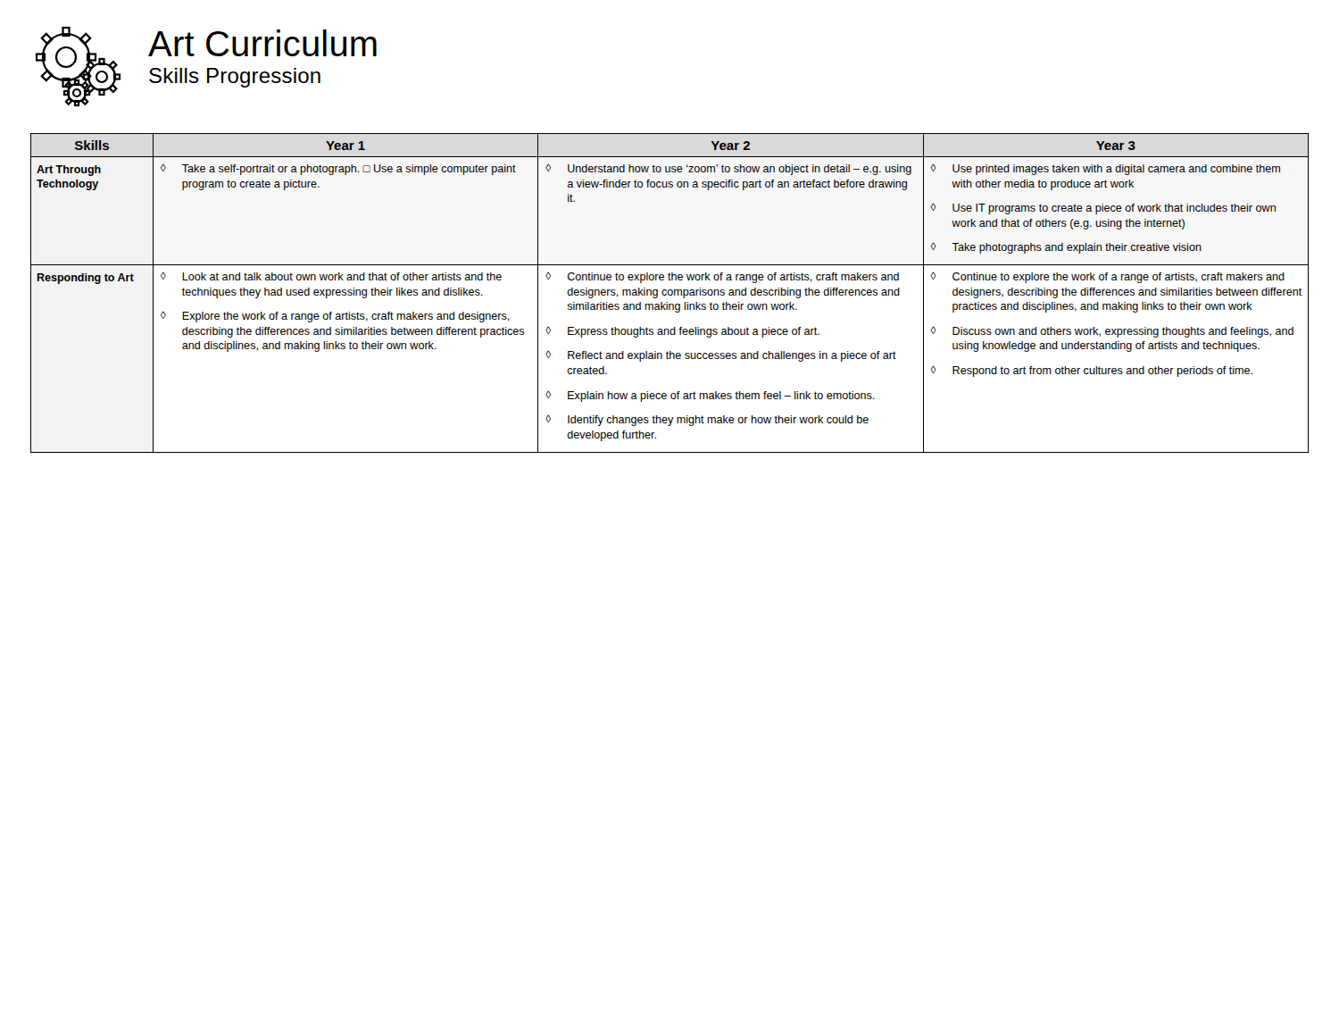Art Curriculum
Skills Progression
| Skills | Year 1 | Year 2 | Year 3 |
| --- | --- | --- | --- |
| Art Through Technology | Take a self-portrait or a photograph. □ Use a simple computer paint program to create a picture. | Understand how to use ‘zoom’ to show an object in detail – e.g. using a view-finder to focus on a specific part of an artefact before drawing it. | Use printed images taken with a digital camera and combine them with other media to produce art work Use IT programs to create a piece of work that includes their own work and that of others (e.g. using the internet) Take photographs and explain their creative vision |
| Responding to Art | Look at and talk about own work and that of other artists and the techniques they had used expressing their likes and dislikes. Explore the work of a range of artists, craft makers and designers, describing the differences and similarities between different practices and disciplines, and making links to their own work. | Continue to explore the work of a range of artists, craft makers and designers, making comparisons and describing the differences and similarities and making links to their own work. Express thoughts and feelings about a piece of art. Reflect and explain the successes and challenges in a piece of art created. Explain how a piece of art makes them feel – link to emotions. Identify changes they might make or how their work could be developed further. | Continue to explore the work of a range of artists, craft makers and designers, describing the differences and similarities between different practices and disciplines, and making links to their own work Discuss own and others work, expressing thoughts and feelings, and using knowledge and understanding of artists and techniques. Respond to art from other cultures and other periods of time. |